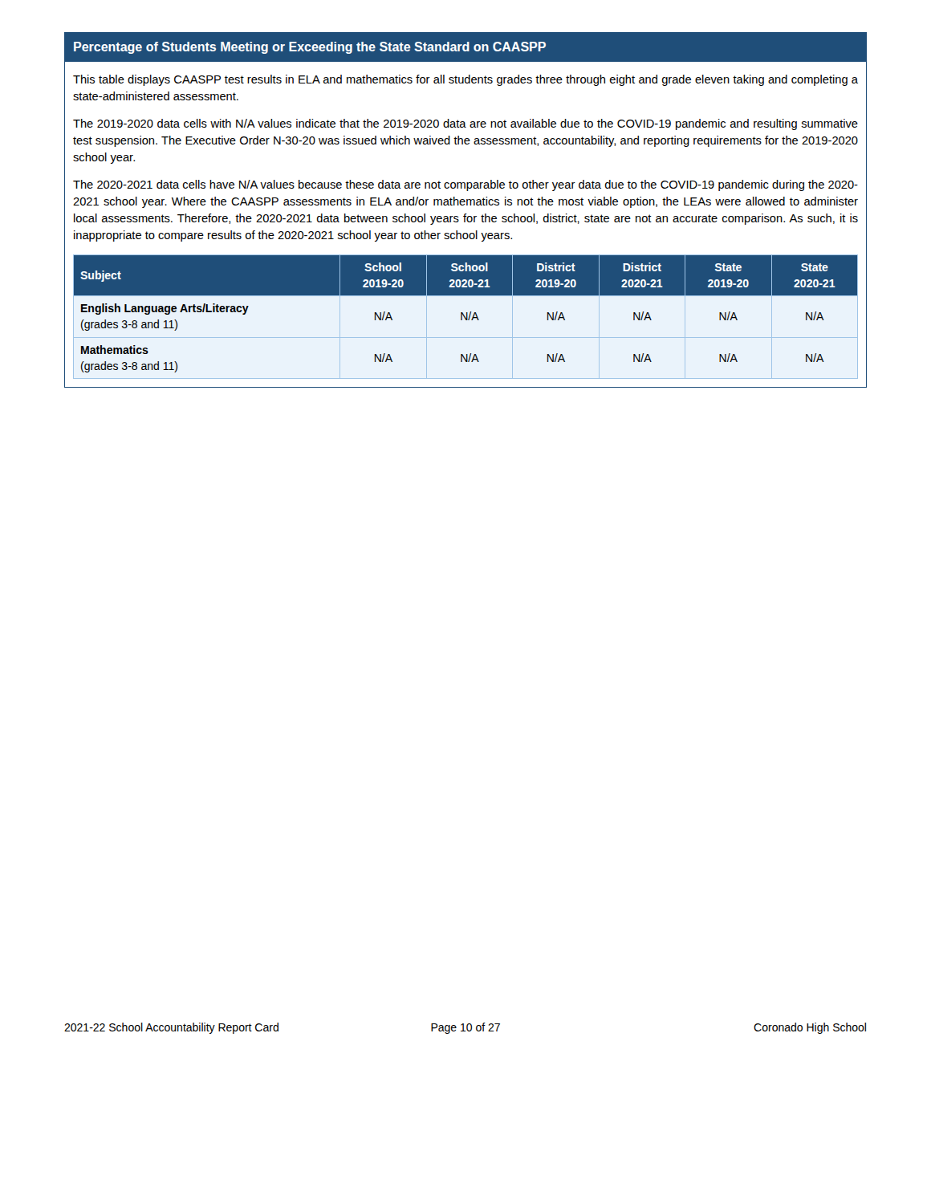Percentage of Students Meeting or Exceeding the State Standard on CAASPP
This table displays CAASPP test results in ELA and mathematics for all students grades three through eight and grade eleven taking and completing a state-administered assessment.
The 2019-2020 data cells with N/A values indicate that the 2019-2020 data are not available due to the COVID-19 pandemic and resulting summative test suspension. The Executive Order N-30-20 was issued which waived the assessment, accountability, and reporting requirements for the 2019-2020 school year.
The 2020-2021 data cells have N/A values because these data are not comparable to other year data due to the COVID-19 pandemic during the 2020-2021 school year. Where the CAASPP assessments in ELA and/or mathematics is not the most viable option, the LEAs were allowed to administer local assessments. Therefore, the 2020-2021 data between school years for the school, district, state are not an accurate comparison. As such, it is inappropriate to compare results of the 2020-2021 school year to other school years.
Percentage of Students Meeting or Exceeding the State Standard on CAASPP
| Subject | School 2019-20 | School 2020-21 | District 2019-20 | District 2020-21 | State 2019-20 | State 2020-21 |
| --- | --- | --- | --- | --- | --- | --- |
| English Language Arts/Literacy (grades 3-8 and 11) | N/A | N/A | N/A | N/A | N/A | N/A |
| Mathematics (grades 3-8 and 11) | N/A | N/A | N/A | N/A | N/A | N/A |
2021-22 School Accountability Report Card
Page 10 of 27
Coronado High School